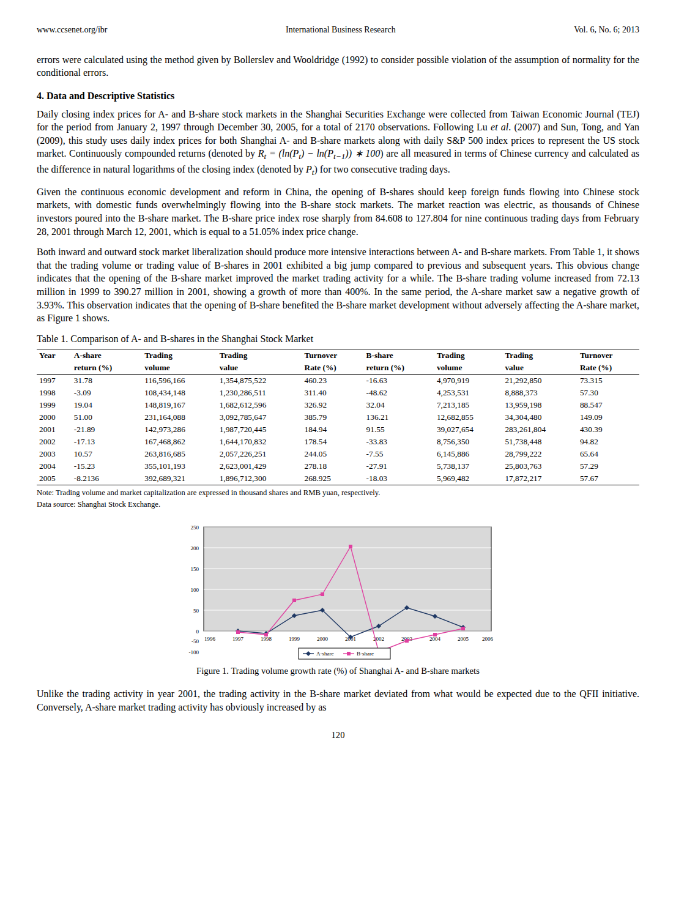www.ccsenet.org/ibr
International Business Research
Vol. 6, No. 6; 2013
errors were calculated using the method given by Bollerslev and Wooldridge (1992) to consider possible violation of the assumption of normality for the conditional errors.
4. Data and Descriptive Statistics
Daily closing index prices for A- and B-share stock markets in the Shanghai Securities Exchange were collected from Taiwan Economic Journal (TEJ) for the period from January 2, 1997 through December 30, 2005, for a total of 2170 observations. Following Lu et al. (2007) and Sun, Tong, and Yan (2009), this study uses daily index prices for both Shanghai A- and B-share markets along with daily S&P 500 index prices to represent the US stock market. Continuously compounded returns (denoted by Rt = (ln(Pt) − ln(Pt−1)) ∗ 100) are all measured in terms of Chinese currency and calculated as the difference in natural logarithms of the closing index (denoted by Pt) for two consecutive trading days.
Given the continuous economic development and reform in China, the opening of B-shares should keep foreign funds flowing into Chinese stock markets, with domestic funds overwhelmingly flowing into the B-share stock markets. The market reaction was electric, as thousands of Chinese investors poured into the B-share market. The B-share price index rose sharply from 84.608 to 127.804 for nine continuous trading days from February 28, 2001 through March 12, 2001, which is equal to a 51.05% index price change.
Both inward and outward stock market liberalization should produce more intensive interactions between A- and B-share markets. From Table 1, it shows that the trading volume or trading value of B-shares in 2001 exhibited a big jump compared to previous and subsequent years. This obvious change indicates that the opening of the B-share market improved the market trading activity for a while. The B-share trading volume increased from 72.13 million in 1999 to 390.27 million in 2001, showing a growth of more than 400%. In the same period, the A-share market saw a negative growth of 3.93%. This observation indicates that the opening of B-share benefited the B-share market development without adversely affecting the A-share market, as Figure 1 shows.
Table 1. Comparison of A- and B-shares in the Shanghai Stock Market
| Year | A-share | Trading | Trading | Turnover | B-share | Trading | Trading | Turnover |
| --- | --- | --- | --- | --- | --- | --- | --- | --- |
| | return (%) | volume | value | Rate (%) | return (%) | volume | value | Rate (%) |
| 1997 | 31.78 | 116,596,166 | 1,354,875,522 | 460.23 | -16.63 | 4,970,919 | 21,292,850 | 73.315 |
| 1998 | -3.09 | 108,434,148 | 1,230,286,511 | 311.40 | -48.62 | 4,253,531 | 8,888,373 | 57.30 |
| 1999 | 19.04 | 148,819,167 | 1,682,612,596 | 326.92 | 32.04 | 7,213,185 | 13,959,198 | 88.547 |
| 2000 | 51.00 | 231,164,088 | 3,092,785,647 | 385.79 | 136.21 | 12,682,855 | 34,304,480 | 149.09 |
| 2001 | -21.89 | 142,973,286 | 1,987,720,445 | 184.94 | 91.55 | 39,027,654 | 283,261,804 | 430.39 |
| 2002 | -17.13 | 167,468,862 | 1,644,170,832 | 178.54 | -33.83 | 8,756,350 | 51,738,448 | 94.82 |
| 2003 | 10.57 | 263,816,685 | 2,057,226,251 | 244.05 | -7.55 | 6,145,886 | 28,799,222 | 65.64 |
| 2004 | -15.23 | 355,101,193 | 2,623,001,429 | 278.18 | -27.91 | 5,738,137 | 25,803,763 | 57.29 |
| 2005 | -8.2136 | 392,689,321 | 1,896,712,300 | 268.925 | -18.03 | 5,969,482 | 17,872,217 | 57.67 |
Note: Trading volume and market capitalization are expressed in thousand shares and RMB yuan, respectively.
Data source: Shanghai Stock Exchange.
250 200 150 100 50 0 -50 -100 1996 1997 1998 1999 2000 2001 2002 2003 2004 2005 2006 A-share B-share
Figure 1. Trading volume growth rate (%) of Shanghai A- and B-share markets
Unlike the trading activity in year 2001, the trading activity in the B-share market deviated from what would be expected due to the QFII initiative. Conversely, A-share market trading activity has obviously increased by as
120